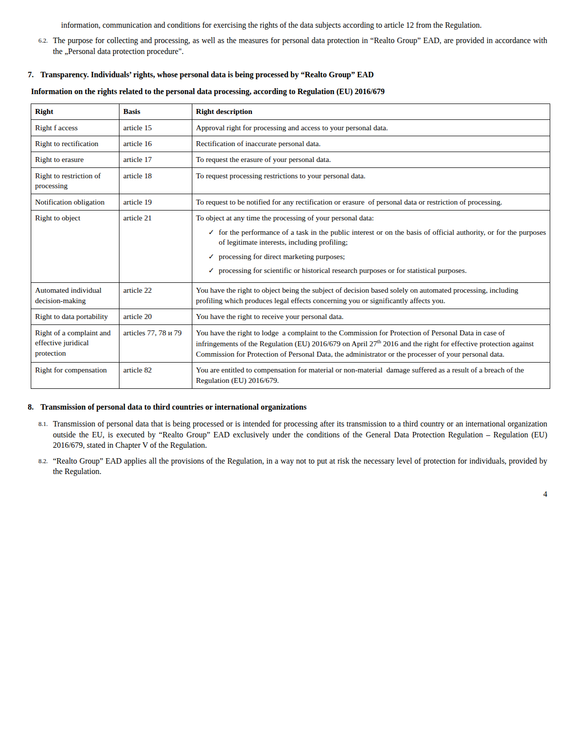information, communication and conditions for exercising the rights of the data subjects according to article 12 from the Regulation.
6.2. The purpose for collecting and processing, as well as the measures for personal data protection in “Realto Group” EAD, are provided in accordance with the „Personal data protection procedure".
7. Transparency. Individuals’ rights, whose personal data is being processed by “Realto Group” EAD
Information on the rights related to the personal data processing, according to Regulation (EU) 2016/679
| Right | Basis | Right description |
| --- | --- | --- |
| Right f access | article 15 | Approval right for processing and access to your personal data. |
| Right to rectification | article 16 | Rectification of inaccurate personal data. |
| Right to erasure | article 17 | To request the erasure of your personal data. |
| Right to restriction of processing | article 18 | To request processing restrictions to your personal data. |
| Notification obligation | article 19 | To request to be notified for any rectification or erasure of personal data or restriction of processing. |
| Right to object | article 21 | To object at any time the processing of your personal data: for the performance of a task in the public interest or on the basis of official authority, or for the purposes of legitimate interests, including profiling; processing for direct marketing purposes; processing for scientific or historical research purposes or for statistical purposes. |
| Automated individual decision-making | article 22 | You have the right to object being the subject of decision based solely on automated processing, including profiling which produces legal effects concerning you or significantly affects you. |
| Right to data portability | article 20 | You have the right to receive your personal data. |
| Right of a complaint and effective juridical protection | articles 77, 78 и 79 | You have the right to lodge a complaint to the Commission for Protection of Personal Data in case of infringements of the Regulation (EU) 2016/679 on April 27 th 2016 and the right for effective protection against Commission for Protection of Personal Data, the administrator or the processer of your personal data. |
| Right for compensation | article 82 | You are entitled to compensation for material or non-material damage suffered as a result of a breach of the Regulation (EU) 2016/679. |
8. Transmission of personal data to third countries or international organizations
8.1. Transmission of personal data that is being processed or is intended for processing after its transmission to a third country or an international organization outside the EU, is executed by “Realto Group” EAD exclusively under the conditions of the General Data Protection Regulation – Regulation (EU) 2016/679, stated in Chapter V of the Regulation.
8.2. “Realto Group” EAD applies all the provisions of the Regulation, in a way not to put at risk the necessary level of protection for individuals, provided by the Regulation.
4